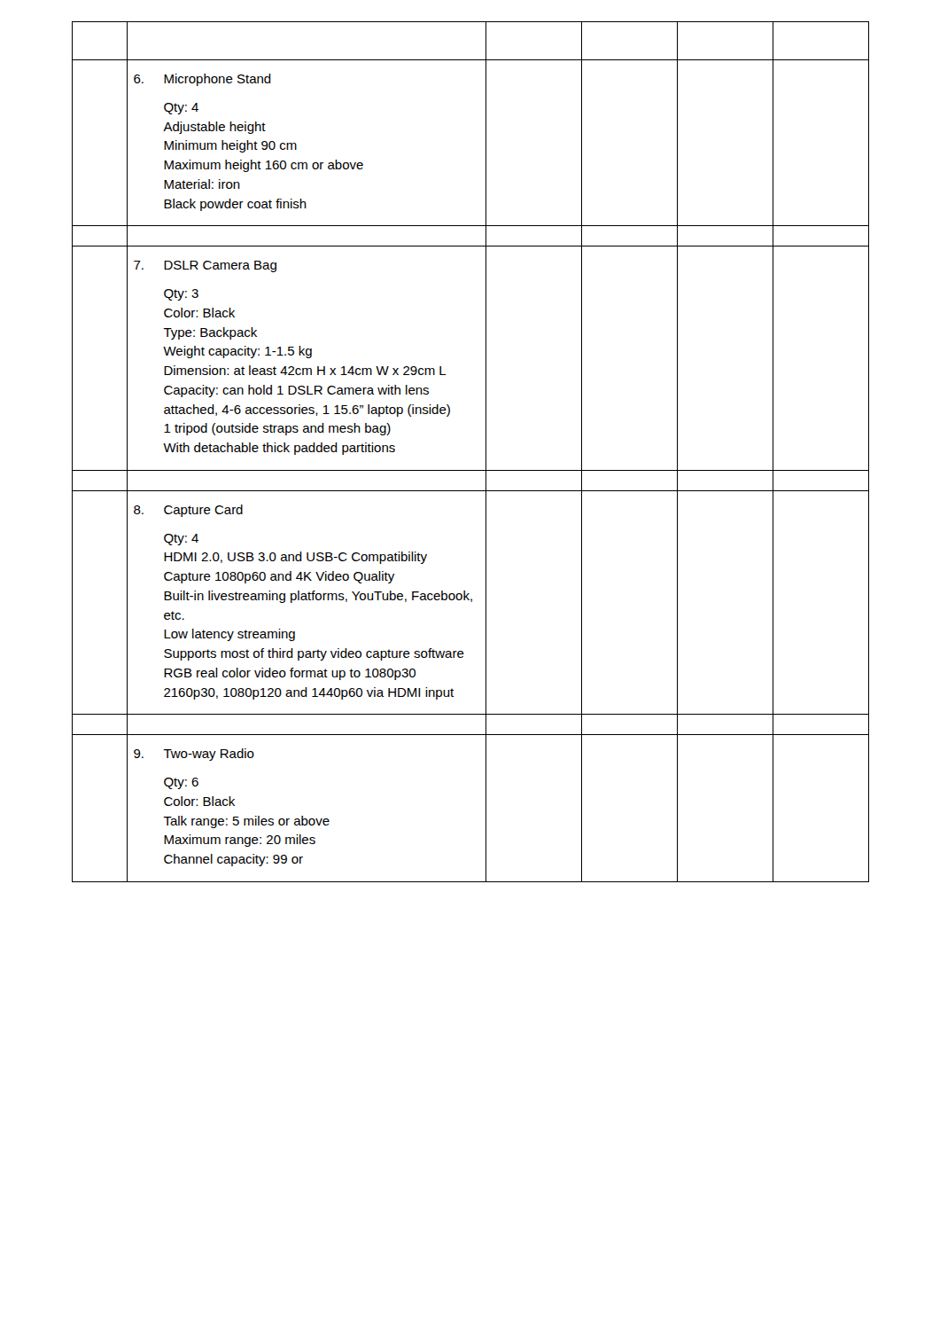| | 6. Microphone Stand Qty: 4 Adjustable height Minimum height 90 cm Maximum height 160 cm or above Material: iron Black powder coat finish | | | | |
| | 7. DSLR Camera Bag Qty: 3 Color: Black Type: Backpack Weight capacity: 1-1.5 kg Dimension: at least 42cm H x 14cm W x 29cm L Capacity: can hold 1 DSLR Camera with lens attached, 4-6 accessories, 1 15.6” laptop (inside) 1 tripod (outside straps and mesh bag) With detachable thick padded partitions | | | | |
| | 8. Capture Card Qty: 4 HDMI 2.0, USB 3.0 and USB-C Compatibility Capture 1080p60 and 4K Video Quality Built-in livestreaming platforms, YouTube, Facebook, etc. Low latency streaming Supports most of third party video capture software RGB real color video format up to 1080p30 2160p30, 1080p120 and 1440p60 via HDMI input | | | | |
| | 9. Two-way Radio Qty: 6 Color: Black Talk range: 5 miles or above Maximum range: 20 miles Channel capacity: 99 or | | | | |